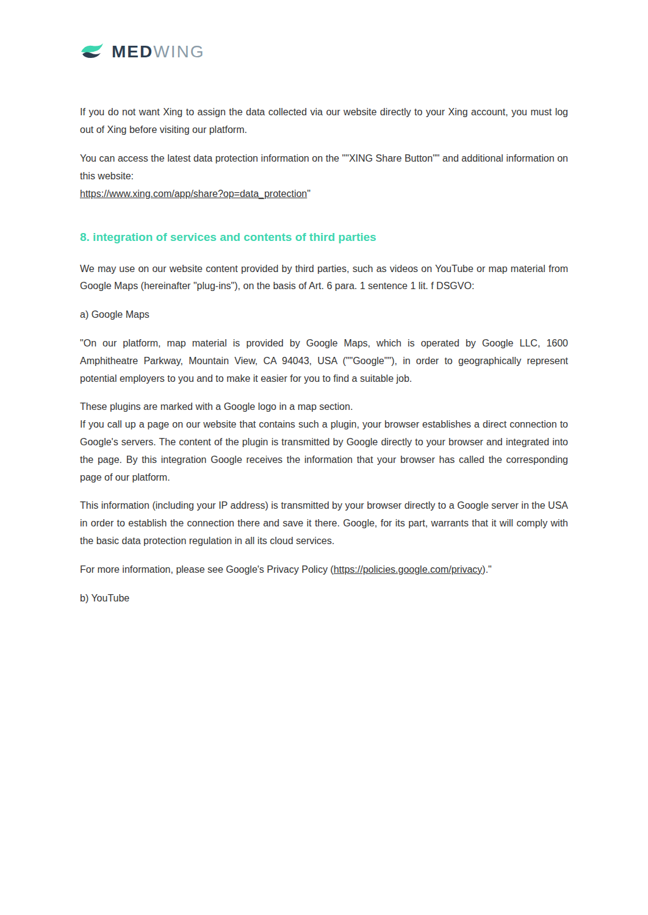MED WING
If you do not want Xing to assign the data collected via our website directly to your Xing account, you must log out of Xing before visiting our platform.
You can access the latest data protection information on the ""XING Share Button"" and additional information on this website:
https://www.xing.com/app/share?op=data_protection"
8. integration of services and contents of third parties
We may use on our website content provided by third parties, such as videos on YouTube or map material from Google Maps (hereinafter "plug-ins"), on the basis of Art. 6 para. 1 sentence 1 lit. f DSGVO:
a) Google Maps
"On our platform, map material is provided by Google Maps, which is operated by Google LLC, 1600 Amphitheatre Parkway, Mountain View, CA 94043, USA (""Google""), in order to geographically represent potential employers to you and to make it easier for you to find a suitable job.
These plugins are marked with a Google logo in a map section.
If you call up a page on our website that contains such a plugin, your browser establishes a direct connection to Google's servers. The content of the plugin is transmitted by Google directly to your browser and integrated into the page. By this integration Google receives the information that your browser has called the corresponding page of our platform.
This information (including your IP address) is transmitted by your browser directly to a Google server in the USA in order to establish the connection there and save it there. Google, for its part, warrants that it will comply with the basic data protection regulation in all its cloud services.
For more information, please see Google's Privacy Policy (https://policies.google.com/privacy)."
b) YouTube